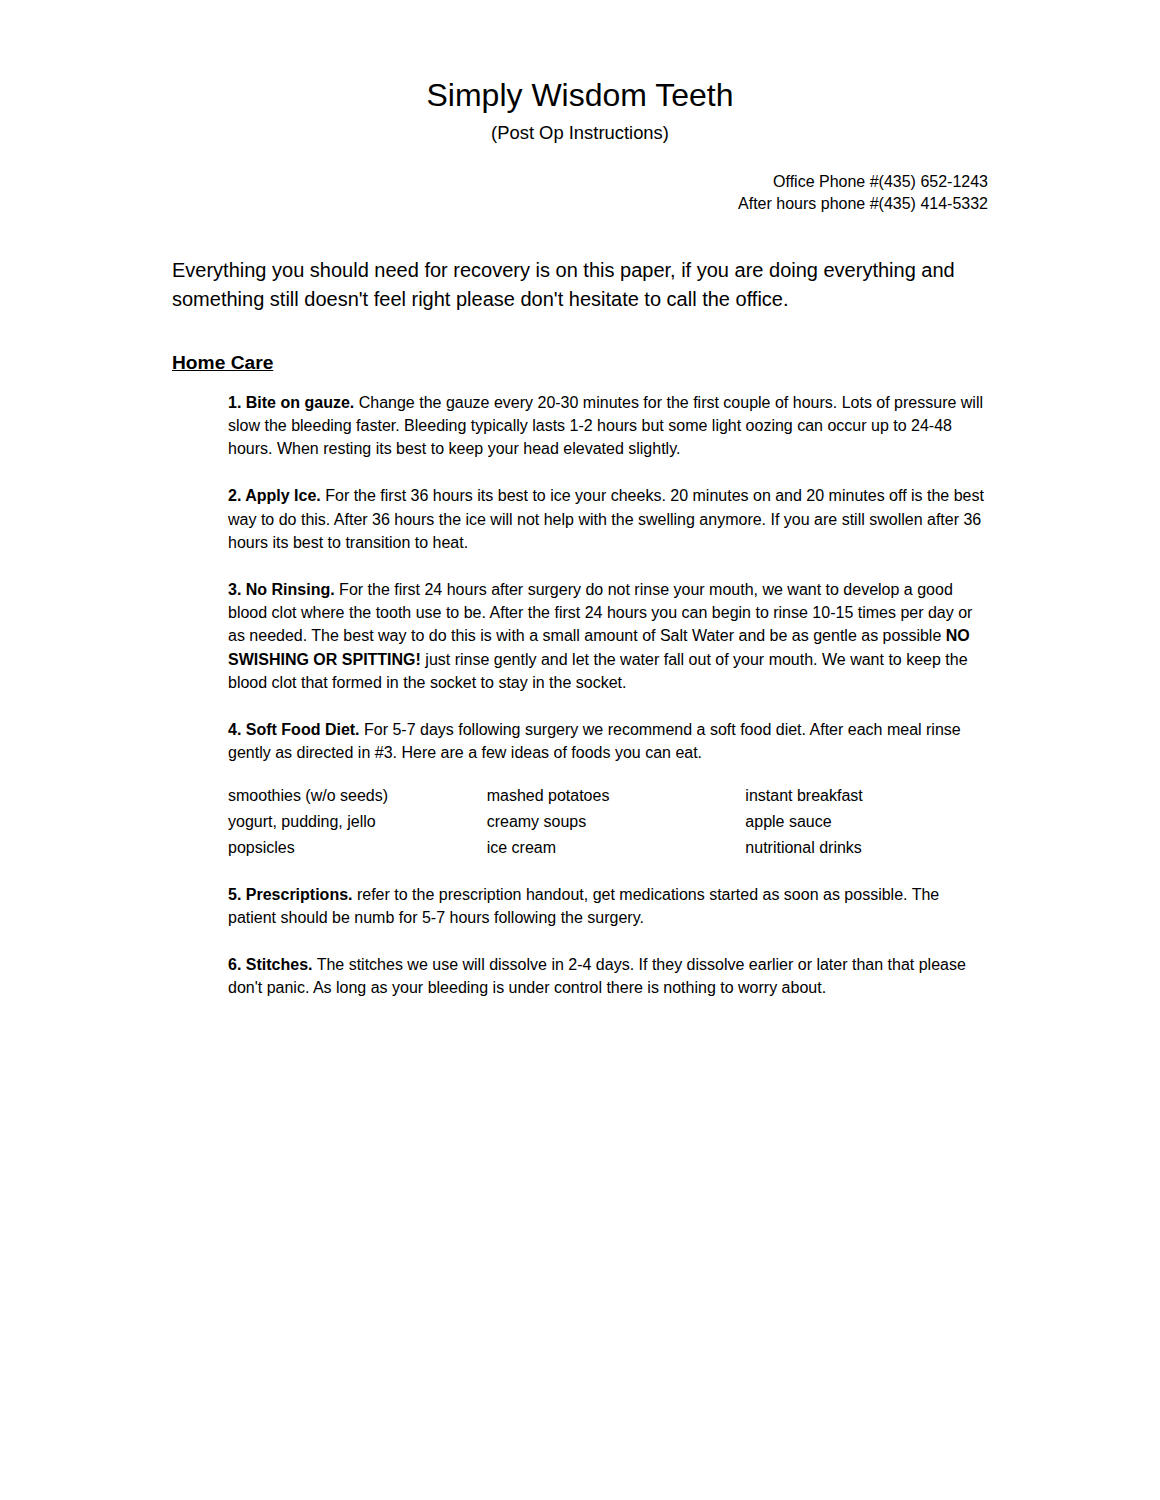Simply Wisdom Teeth
(Post Op Instructions)
Office Phone #(435) 652-1243
After hours phone #(435) 414-5332
Everything you should need for recovery is on this paper, if you are doing everything and something still doesn't feel right please don't hesitate to call the office.
Home Care
1. Bite on gauze. Change the gauze every 20-30 minutes for the first couple of hours. Lots of pressure will slow the bleeding faster. Bleeding typically lasts 1-2 hours but some light oozing can occur up to 24-48 hours. When resting its best to keep your head elevated slightly.
2. Apply Ice. For the first 36 hours its best to ice your cheeks. 20 minutes on and 20 minutes off is the best way to do this. After 36 hours the ice will not help with the swelling anymore. If you are still swollen after 36 hours its best to transition to heat.
3. No Rinsing. For the first 24 hours after surgery do not rinse your mouth, we want to develop a good blood clot where the tooth use to be. After the first 24 hours you can begin to rinse 10-15 times per day or as needed. The best way to do this is with a small amount of Salt Water and be as gentle as possible NO SWISHING OR SPITTING! just rinse gently and let the water fall out of your mouth. We want to keep the blood clot that formed in the socket to stay in the socket.
4. Soft Food Diet. For 5-7 days following surgery we recommend a soft food diet. After each meal rinse gently as directed in #3. Here are a few ideas of foods you can eat.
smoothies (w/o seeds)
mashed potatoes
instant breakfast
yogurt, pudding, jello
creamy soups
apple sauce
popsicles
ice cream
nutritional drinks
5. Prescriptions. refer to the prescription handout, get medications started as soon as possible. The patient should be numb for 5-7 hours following the surgery.
6. Stitches. The stitches we use will dissolve in 2-4 days. If they dissolve earlier or later than that please don't panic. As long as your bleeding is under control there is nothing to worry about.